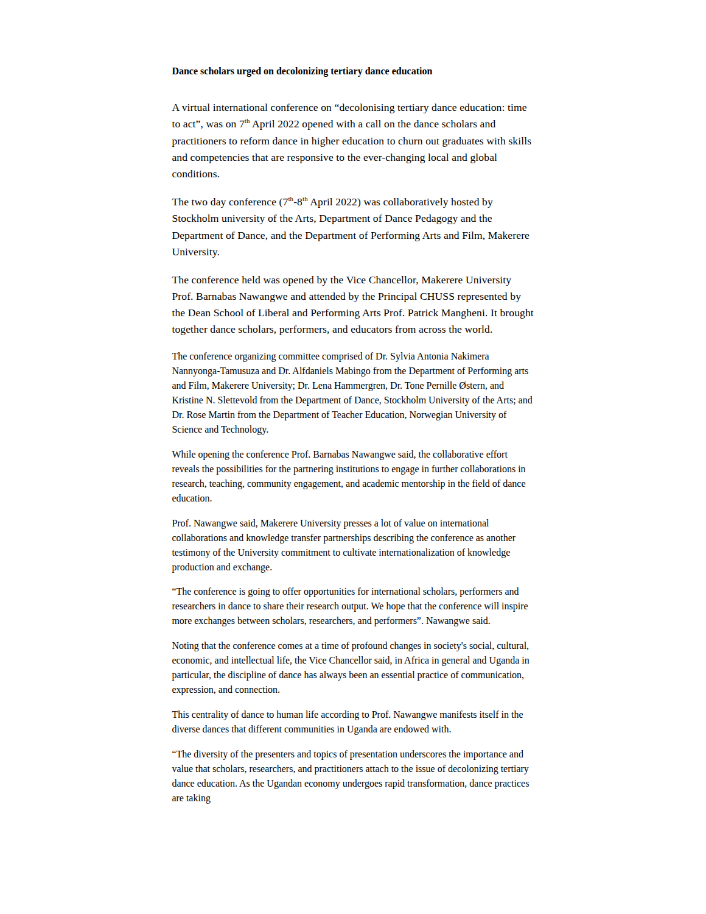Dance scholars urged on decolonizing tertiary dance education
A virtual international conference on “decolonising tertiary dance education: time to act”, was on 7th April 2022 opened with a call on the dance scholars and practitioners to reform dance in higher education to churn out graduates with skills and competencies that are responsive to the ever-changing local and global conditions.
The two day conference (7th-8th April 2022) was collaboratively hosted by Stockholm university of the Arts, Department of Dance Pedagogy and the Department of Dance, and the Department of Performing Arts and Film, Makerere University.
The conference held was opened by the Vice Chancellor, Makerere University Prof. Barnabas Nawangwe and attended by the Principal CHUSS represented by the Dean School of Liberal and Performing Arts Prof. Patrick Mangheni. It brought together dance scholars, performers, and educators from across the world.
The conference organizing committee comprised of Dr. Sylvia Antonia Nakimera Nannyonga-Tamusuza and Dr. Alfdaniels Mabingo from the Department of Performing arts and Film, Makerere University; Dr. Lena Hammergren, Dr. Tone Pernille Østern, and Kristine N. Slettevold from the Department of Dance, Stockholm University of the Arts; and Dr. Rose Martin from the Department of Teacher Education, Norwegian University of Science and Technology.
While opening the conference Prof. Barnabas Nawangwe said, the collaborative effort reveals the possibilities for the partnering institutions to engage in further collaborations in research, teaching, community engagement, and academic mentorship in the field of dance education.
Prof. Nawangwe said, Makerere University presses a lot of value on international collaborations and knowledge transfer partnerships describing the conference as another testimony of the University commitment to cultivate internationalization of knowledge production and exchange.
“The conference is going to offer opportunities for international scholars, performers and researchers in dance to share their research output. We hope that the conference will inspire more exchanges between scholars, researchers, and performers”. Nawangwe said.
Noting that the conference comes at a time of profound changes in society's social, cultural, economic, and intellectual life, the Vice Chancellor said, in Africa in general and Uganda in particular, the discipline of dance has always been an essential practice of communication, expression, and connection.
This centrality of dance to human life according to Prof. Nawangwe manifests itself in the diverse dances that different communities in Uganda are endowed with.
“The diversity of the presenters and topics of presentation underscores the importance and value that scholars, researchers, and practitioners attach to the issue of decolonizing tertiary dance education. As the Ugandan economy undergoes rapid transformation, dance practices are taking